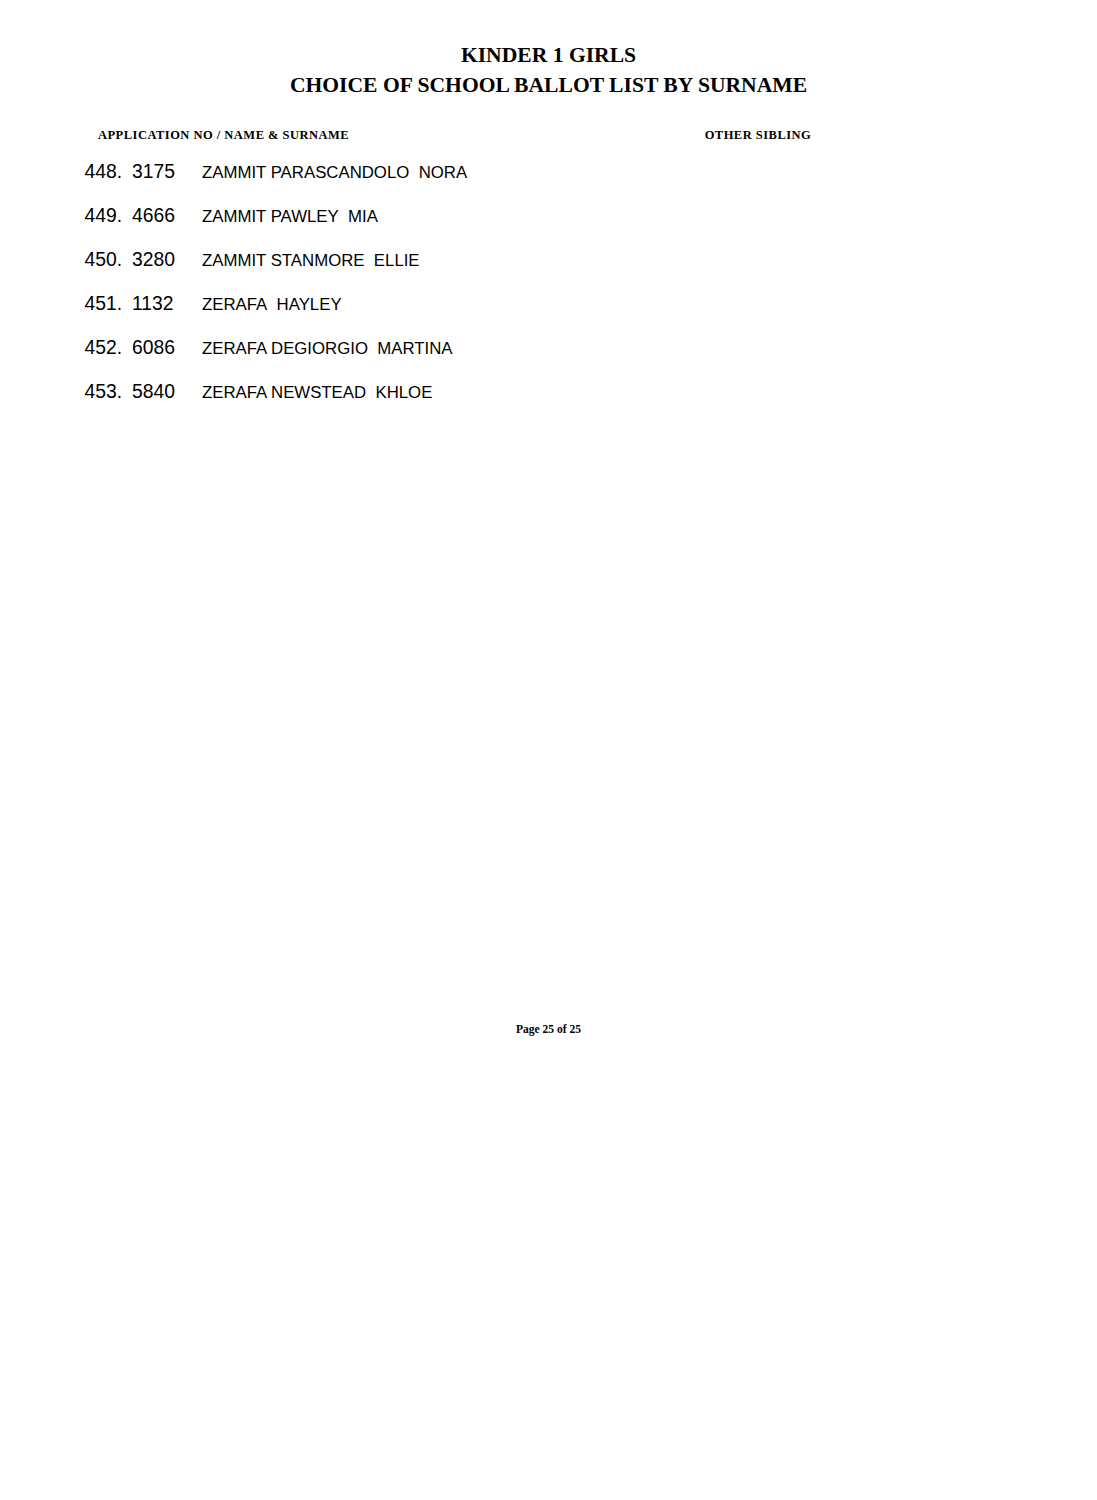KINDER 1 GIRLS
CHOICE OF SCHOOL BALLOT LIST BY SURNAME
APPLICATION NO / NAME & SURNAME
OTHER SIBLING
448. 3175 ZAMMIT PARASCANDOLO NORA
449. 4666 ZAMMIT PAWLEY MIA
450. 3280 ZAMMIT STANMORE ELLIE
451. 1132 ZERAFA HAYLEY
452. 6086 ZERAFA DEGIORGIO MARTINA
453. 5840 ZERAFA NEWSTEAD KHLOE
Page 25 of 25